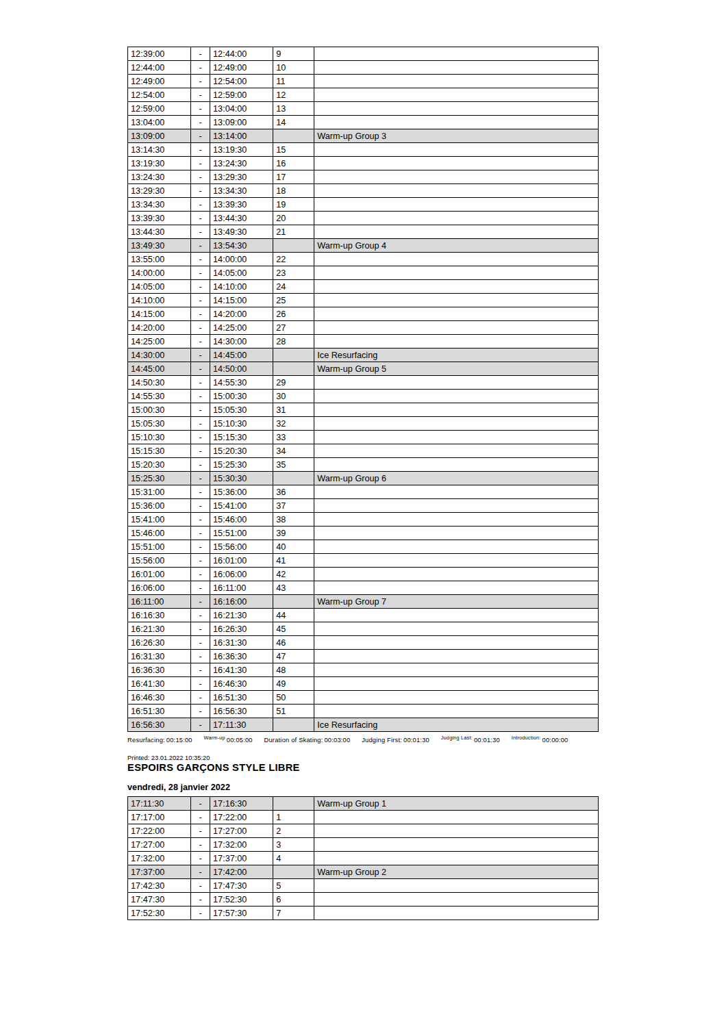| 12:39:00 | - | 12:44:00 | 9 | |
| 12:44:00 | - | 12:49:00 | 10 | |
| 12:49:00 | - | 12:54:00 | 11 | |
| 12:54:00 | - | 12:59:00 | 12 | |
| 12:59:00 | - | 13:04:00 | 13 | |
| 13:04:00 | - | 13:09:00 | 14 | |
| 13:09:00 | - | 13:14:00 | | Warm-up Group 3 |
| 13:14:30 | - | 13:19:30 | 15 | |
| 13:19:30 | - | 13:24:30 | 16 | |
| 13:24:30 | - | 13:29:30 | 17 | |
| 13:29:30 | - | 13:34:30 | 18 | |
| 13:34:30 | - | 13:39:30 | 19 | |
| 13:39:30 | - | 13:44:30 | 20 | |
| 13:44:30 | - | 13:49:30 | 21 | |
| 13:49:30 | - | 13:54:30 | | Warm-up Group 4 |
| 13:55:00 | - | 14:00:00 | 22 | |
| 14:00:00 | - | 14:05:00 | 23 | |
| 14:05:00 | - | 14:10:00 | 24 | |
| 14:10:00 | - | 14:15:00 | 25 | |
| 14:15:00 | - | 14:20:00 | 26 | |
| 14:20:00 | - | 14:25:00 | 27 | |
| 14:25:00 | - | 14:30:00 | 28 | |
| 14:30:00 | - | 14:45:00 | | Ice Resurfacing |
| 14:45:00 | - | 14:50:00 | | Warm-up Group 5 |
| 14:50:30 | - | 14:55:30 | 29 | |
| 14:55:30 | - | 15:00:30 | 30 | |
| 15:00:30 | - | 15:05:30 | 31 | |
| 15:05:30 | - | 15:10:30 | 32 | |
| 15:10:30 | - | 15:15:30 | 33 | |
| 15:15:30 | - | 15:20:30 | 34 | |
| 15:20:30 | - | 15:25:30 | 35 | |
| 15:25:30 | - | 15:30:30 | | Warm-up Group 6 |
| 15:31:00 | - | 15:36:00 | 36 | |
| 15:36:00 | - | 15:41:00 | 37 | |
| 15:41:00 | - | 15:46:00 | 38 | |
| 15:46:00 | - | 15:51:00 | 39 | |
| 15:51:00 | - | 15:56:00 | 40 | |
| 15:56:00 | - | 16:01:00 | 41 | |
| 16:01:00 | - | 16:06:00 | 42 | |
| 16:06:00 | - | 16:11:00 | 43 | |
| 16:11:00 | - | 16:16:00 | | Warm-up Group 7 |
| 16:16:30 | - | 16:21:30 | 44 | |
| 16:21:30 | - | 16:26:30 | 45 | |
| 16:26:30 | - | 16:31:30 | 46 | |
| 16:31:30 | - | 16:36:30 | 47 | |
| 16:36:30 | - | 16:41:30 | 48 | |
| 16:41:30 | - | 16:46:30 | 49 | |
| 16:46:30 | - | 16:51:30 | 50 | |
| 16:51:30 | - | 16:56:30 | 51 | |
| 16:56:30 | - | 17:11:30 | | Ice Resurfacing |
Resurfacing: 00:15:00 Warm-up 00:05:00 Duration of Skating: 00:03:00 Judging First: 00:01:30 Judging Last: 00:01:30 Introduction: 00:00:00
Printed: 23.01.2022 10:35:20
ESPOIRS GARÇONS STYLE LIBRE
vendredi, 28 janvier 2022
| 17:11:30 | - | 17:16:30 | | Warm-up Group 1 |
| 17:17:00 | - | 17:22:00 | 1 | |
| 17:22:00 | - | 17:27:00 | 2 | |
| 17:27:00 | - | 17:32:00 | 3 | |
| 17:32:00 | - | 17:37:00 | 4 | |
| 17:37:00 | - | 17:42:00 | | Warm-up Group 2 |
| 17:42:30 | - | 17:47:30 | 5 | |
| 17:47:30 | - | 17:52:30 | 6 | |
| 17:52:30 | - | 17:57:30 | 7 | |